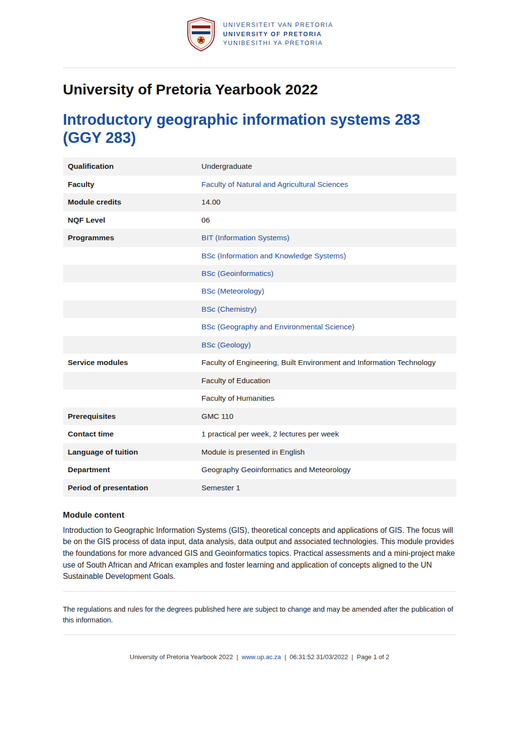Universiteit van Pretoria
University of Pretoria
Yunibesithi ya Pretoria
University of Pretoria Yearbook 2022
Introductory geographic information systems 283 (GGY 283)
| Qualification | Undergraduate |
| Faculty | Faculty of Natural and Agricultural Sciences |
| Module credits | 14.00 |
| NQF Level | 06 |
| Programmes | BIT (Information Systems) |
| | BSc (Information and Knowledge Systems) |
| | BSc (Geoinformatics) |
| | BSc (Meteorology) |
| | BSc (Chemistry) |
| | BSc (Geography and Environmental Science) |
| | BSc (Geology) |
| Service modules | Faculty of Engineering, Built Environment and Information Technology |
| | Faculty of Education |
| | Faculty of Humanities |
| Prerequisites | GMC 110 |
| Contact time | 1 practical per week, 2 lectures per week |
| Language of tuition | Module is presented in English |
| Department | Geography Geoinformatics and Meteorology |
| Period of presentation | Semester 1 |
Module content
Introduction to Geographic Information Systems (GIS), theoretical concepts and applications of GIS. The focus will be on the GIS process of data input, data analysis, data output and associated technologies. This module provides the foundations for more advanced GIS and Geoinformatics topics. Practical assessments and a mini-project make use of South African and African examples and foster learning and application of concepts aligned to the UN Sustainable Development Goals.
The regulations and rules for the degrees published here are subject to change and may be amended after the publication of this information.
University of Pretoria Yearbook 2022 | www.up.ac.za | 06:31:52 31/03/2022 | Page 1 of 2